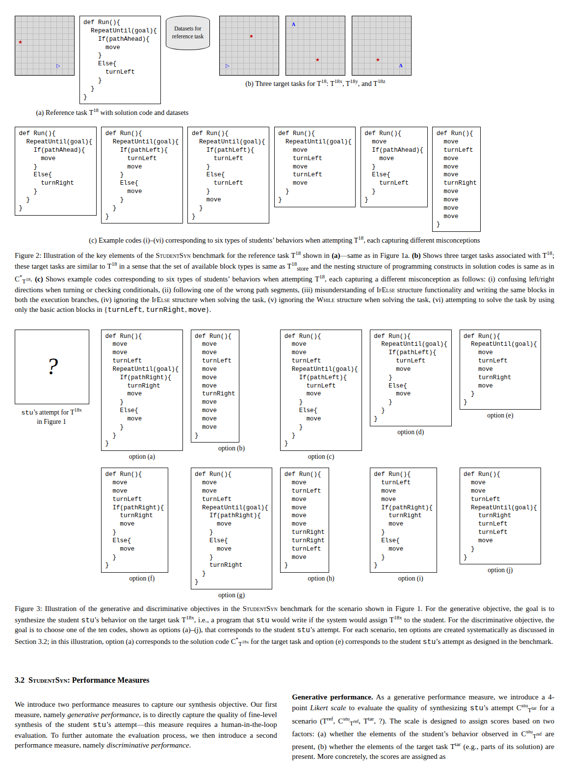★ ▷
def Run(){ RepeatUntil(goal){ If(pathAhead){ move } Else{ turnLeft } } }
Datasets for
reference task
(a) Reference task T18 with solution code and datasets
★ ▷
A ★
★ A
(b) Three target tasks for T18: T18x, T18y, and T18z
def Run(){ RepeatUntil(goal){ If(pathAhead){ move } Else{ turnRight } } }
def Run(){ RepeatUntil(goal){ If(pathLeft){ turnLeft move } Else{ move } } }
def Run(){ RepeatUntil(goal){ If(pathLeft){ turnLeft } Else{ turnLeft } move } }
def Run(){ RepeatUntil(goal){ move turnLeft move turnLeft move } }
def Run(){ move If(pathAhead){ move } Else{ turnLeft } }
def Run(){ move turnLeft move move move turnRight move move move move }
(c) Example codes (i)–(vi) corresponding to six types of students’ behaviors when attempting T18, each capturing different misconceptions
Figure 2: Illustration of the key elements of the StudentSyn benchmark for the reference task T18 shown in (a)—same as in Figure 1a. (b) Shows three target tasks associated with T18; these target tasks are similar to T18 in a sense that the set of available block types is same as T18store and the nesting structure of programming constructs in solution codes is same as in C*T18. (c) Shows example codes corresponding to six types of students’ behaviors when attempting T18, each capturing a different misconception as follows: (i) confusing left/right directions when turning or checking conditionals, (ii) following one of the wrong path segments, (iii) misunderstanding of IfElse structure functionality and writing the same blocks in both the execution branches, (iv) ignoring the IfElse structure when solving the task, (v) ignoring the While structure when solving the task, (vi) attempting to solve the task by using only the basic action blocks in {turnLeft, turnRight, move}.
?
stu’s attempt for T18x
in Figure 1
def Run(){ move move turnLeft RepeatUntil(goal){ If(pathRight){ turnRight move } Else{ move } } }
option (a)
def Run(){ move move turnLeft move move move turnRight move move move move }
option (b)
def Run(){ move move turnLeft RepeatUntil(goal){ If(pathLeft){ turnLeft move } Else{ move } } }
option (c)
def Run(){ RepeatUntil(goal){ If(pathLeft){ turnLeft move } Else{ move } } }
option (d)
def Run(){ RepeatUntil(goal){ move turnLeft move turnRight move } }
option (e)
def Run(){ move move turnLeft If(pathRight){ turnRight move } Else{ move } }
option (f)
def Run(){ move move turnLeft RepeatUntil(goal){ If(pathRight){ move } Else{ move } turnRight } }
option (g)
def Run(){ move turnLeft move move move move turnRight turnRight turnLeft move }
option (h)
def Run(){ turnLeft move move If(pathRight){ turnRight move } Else{ move } }
option (i)
def Run(){ move move turnLeft RepeatUntil(goal){ turnRight turnLeft turnLeft move } }
option (j)
Figure 3: Illustration of the generative and discriminative objectives in the StudentSyn benchmark for the scenario shown in Figure 1. For the generative objective, the goal is to synthesize the student stu’s behavior on the target task T18x, i.e., a program that stu would write if the system would assign T18x to the student. For the discriminative objective, the goal is to choose one of the ten codes, shown as options (a)–(j), that corresponds to the student stu’s attempt. For each scenario, ten options are created systematically as discussed in Section 3.2; in this illustration, option (a) corresponds to the solution code C*T18x for the target task and option (e) corresponds to the student stu’s attempt as designed in the benchmark.
3.2 StudentSyn: Performance Measures
We introduce two performance measures to capture our synthesis objective. Our first measure, namely generative performance, is to directly capture the quality of fine-level synthesis of the student stu’s attempt—this measure requires a human-in-the-loop evaluation. To further automate the evaluation process, we then introduce a second performance measure, namely discriminative performance.
Generative performance. As a generative performance measure, we introduce a 4-point Likert scale to evaluate the quality of synthesizing stu’s attempt CstuTtar for a scenario (Tref, CstuTref, Ttar, ?). The scale is designed to assign scores based on two factors: (a) whether the elements of the student’s behavior observed in CstuTref are present, (b) whether the elements of the target task Ttar (e.g., parts of its solution) are present. More concretely, the scores are assigned as